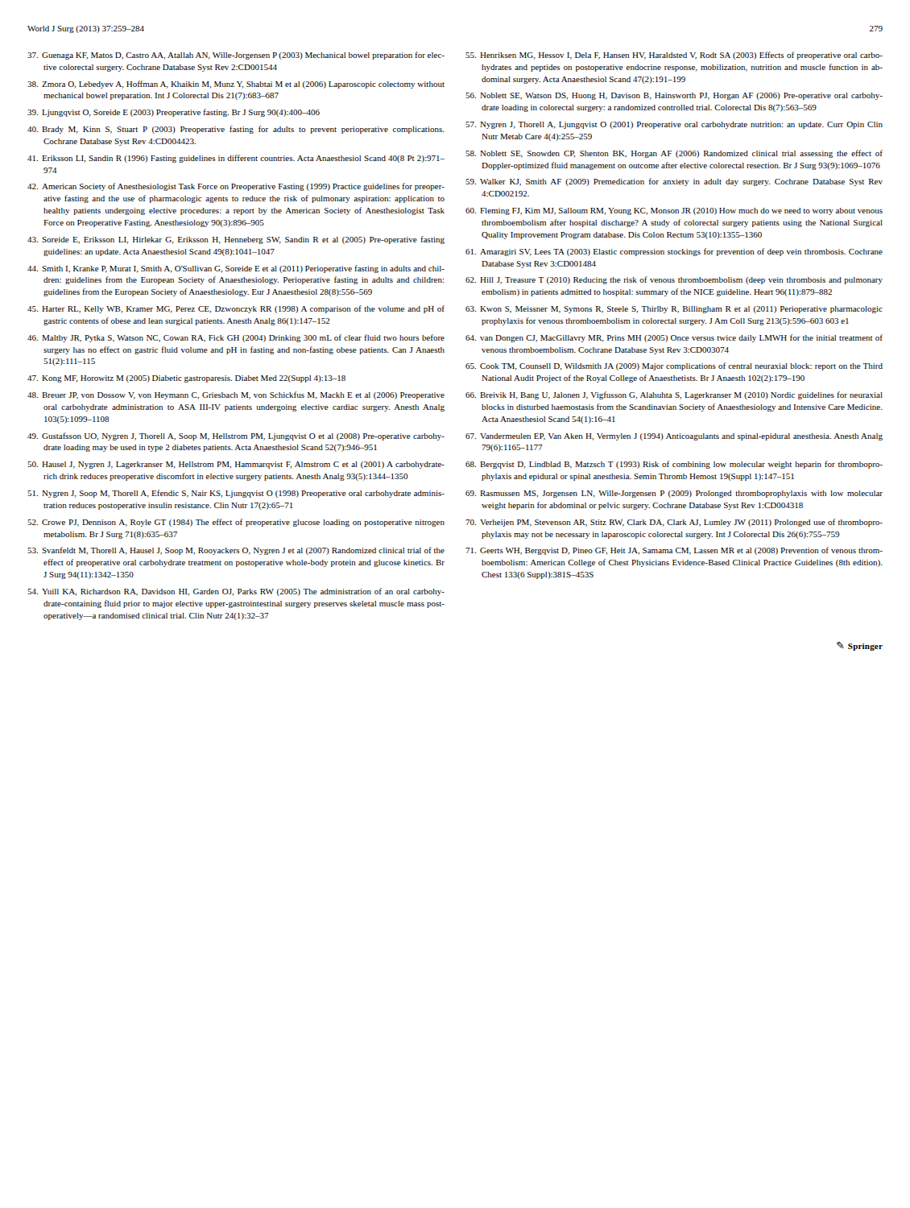World J Surg (2013) 37:259–284
279
37. Guenaga KF, Matos D, Castro AA, Atallah AN, Wille-Jorgensen P (2003) Mechanical bowel preparation for elective colorectal surgery. Cochrane Database Syst Rev 2:CD001544
38. Zmora O, Lebedyev A, Hoffman A, Khaikin M, Munz Y, Shabtai M et al (2006) Laparoscopic colectomy without mechanical bowel preparation. Int J Colorectal Dis 21(7):683–687
39. Ljungqvist O, Soreide E (2003) Preoperative fasting. Br J Surg 90(4):400–406
40. Brady M, Kinn S, Stuart P (2003) Preoperative fasting for adults to prevent perioperative complications. Cochrane Database Syst Rev 4:CD004423.
41. Eriksson LI, Sandin R (1996) Fasting guidelines in different countries. Acta Anaesthesiol Scand 40(8 Pt 2):971–974
42. American Society of Anesthesiologist Task Force on Preoperative Fasting (1999) Practice guidelines for preoperative fasting and the use of pharmacologic agents to reduce the risk of pulmonary aspiration: application to healthy patients undergoing elective procedures: a report by the American Society of Anesthesiologist Task Force on Preoperative Fasting. Anesthesiology 90(3):896–905
43. Soreide E, Eriksson LI, Hirlekar G, Eriksson H, Henneberg SW, Sandin R et al (2005) Pre-operative fasting guidelines: an update. Acta Anaesthesiol Scand 49(8):1041–1047
44. Smith I, Kranke P, Murat I, Smith A, O'Sullivan G, Soreide E et al (2011) Perioperative fasting in adults and children: guidelines from the European Society of Anaesthesiology. Perioperative fasting in adults and children: guidelines from the European Society of Anaesthesiology. Eur J Anaesthesiol 28(8):556–569
45. Harter RL, Kelly WB, Kramer MG, Perez CE, Dzwonczyk RR (1998) A comparison of the volume and pH of gastric contents of obese and lean surgical patients. Anesth Analg 86(1):147–152
46. Maltby JR, Pytka S, Watson NC, Cowan RA, Fick GH (2004) Drinking 300 mL of clear fluid two hours before surgery has no effect on gastric fluid volume and pH in fasting and non-fasting obese patients. Can J Anaesth 51(2):111–115
47. Kong MF, Horowitz M (2005) Diabetic gastroparesis. Diabet Med 22(Suppl 4):13–18
48. Breuer JP, von Dossow V, von Heymann C, Griesbach M, von Schickfus M, Mackh E et al (2006) Preoperative oral carbohydrate administration to ASA III-IV patients undergoing elective cardiac surgery. Anesth Analg 103(5):1099–1108
49. Gustafsson UO, Nygren J, Thorell A, Soop M, Hellstrom PM, Ljungqvist O et al (2008) Pre-operative carbohydrate loading may be used in type 2 diabetes patients. Acta Anaesthesiol Scand 52(7):946–951
50. Hausel J, Nygren J, Lagerkranser M, Hellstrom PM, Hammarqvist F, Almstrom C et al (2001) A carbohydrate-rich drink reduces preoperative discomfort in elective surgery patients. Anesth Analg 93(5):1344–1350
51. Nygren J, Soop M, Thorell A, Efendic S, Nair KS, Ljungqvist O (1998) Preoperative oral carbohydrate administration reduces postoperative insulin resistance. Clin Nutr 17(2):65–71
52. Crowe PJ, Dennison A, Royle GT (1984) The effect of preoperative glucose loading on postoperative nitrogen metabolism. Br J Surg 71(8):635–637
53. Svanfeldt M, Thorell A, Hausel J, Soop M, Rooyackers O, Nygren J et al (2007) Randomized clinical trial of the effect of preoperative oral carbohydrate treatment on postoperative whole-body protein and glucose kinetics. Br J Surg 94(11):1342–1350
54. Yuill KA, Richardson RA, Davidson HI, Garden OJ, Parks RW (2005) The administration of an oral carbohydrate-containing fluid prior to major elective upper-gastrointestinal surgery preserves skeletal muscle mass postoperatively—a randomised clinical trial. Clin Nutr 24(1):32–37
55. Henriksen MG, Hessov I, Dela F, Hansen HV, Haraldsted V, Rodt SA (2003) Effects of preoperative oral carbohydrates and peptides on postoperative endocrine response, mobilization, nutrition and muscle function in abdominal surgery. Acta Anaesthesiol Scand 47(2):191–199
56. Noblett SE, Watson DS, Huong H, Davison B, Hainsworth PJ, Horgan AF (2006) Pre-operative oral carbohydrate loading in colorectal surgery: a randomized controlled trial. Colorectal Dis 8(7):563–569
57. Nygren J, Thorell A, Ljungqvist O (2001) Preoperative oral carbohydrate nutrition: an update. Curr Opin Clin Nutr Metab Care 4(4):255–259
58. Noblett SE, Snowden CP, Shenton BK, Horgan AF (2006) Randomized clinical trial assessing the effect of Doppler-optimized fluid management on outcome after elective colorectal resection. Br J Surg 93(9):1069–1076
59. Walker KJ, Smith AF (2009) Premedication for anxiety in adult day surgery. Cochrane Database Syst Rev 4:CD002192.
60. Fleming FJ, Kim MJ, Salloum RM, Young KC, Monson JR (2010) How much do we need to worry about venous thromboembolism after hospital discharge? A study of colorectal surgery patients using the National Surgical Quality Improvement Program database. Dis Colon Rectum 53(10):1355–1360
61. Amaragiri SV, Lees TA (2003) Elastic compression stockings for prevention of deep vein thrombosis. Cochrane Database Syst Rev 3:CD001484
62. Hill J, Treasure T (2010) Reducing the risk of venous thromboembolism (deep vein thrombosis and pulmonary embolism) in patients admitted to hospital: summary of the NICE guideline. Heart 96(11):879–882
63. Kwon S, Meissner M, Symons R, Steele S, Thirlby R, Billingham R et al (2011) Perioperative pharmacologic prophylaxis for venous thromboembolism in colorectal surgery. J Am Coll Surg 213(5):596–603 603 e1
64. van Dongen CJ, MacGillavry MR, Prins MH (2005) Once versus twice daily LMWH for the initial treatment of venous thromboembolism. Cochrane Database Syst Rev 3:CD003074
65. Cook TM, Counsell D, Wildsmith JA (2009) Major complications of central neuraxial block: report on the Third National Audit Project of the Royal College of Anaesthetists. Br J Anaesth 102(2):179–190
66. Breivik H, Bang U, Jalonen J, Vigfusson G, Alahuhta S, Lagerkranser M (2010) Nordic guidelines for neuraxial blocks in disturbed haemostasis from the Scandinavian Society of Anaesthesiology and Intensive Care Medicine. Acta Anaesthesiol Scand 54(1):16–41
67. Vandermeulen EP, Van Aken H, Vermylen J (1994) Anticoagulants and spinal-epidural anesthesia. Anesth Analg 79(6):1165–1177
68. Bergqvist D, Lindblad B, Matzsch T (1993) Risk of combining low molecular weight heparin for thromboprophylaxis and epidural or spinal anesthesia. Semin Thromb Hemost 19(Suppl 1):147–151
69. Rasmussen MS, Jorgensen LN, Wille-Jorgensen P (2009) Prolonged thromboprophylaxis with low molecular weight heparin for abdominal or pelvic surgery. Cochrane Database Syst Rev 1:CD004318
70. Verheijen PM, Stevenson AR, Stitz RW, Clark DA, Clark AJ, Lumley JW (2011) Prolonged use of thromboprophylaxis may not be necessary in laparoscopic colorectal surgery. Int J Colorectal Dis 26(6):755–759
71. Geerts WH, Bergqvist D, Pineo GF, Heit JA, Samama CM, Lassen MR et al (2008) Prevention of venous thromboembolism: American College of Chest Physicians Evidence-Based Clinical Practice Guidelines (8th edition). Chest 133(6 Suppl):381S–453S
✎Springer